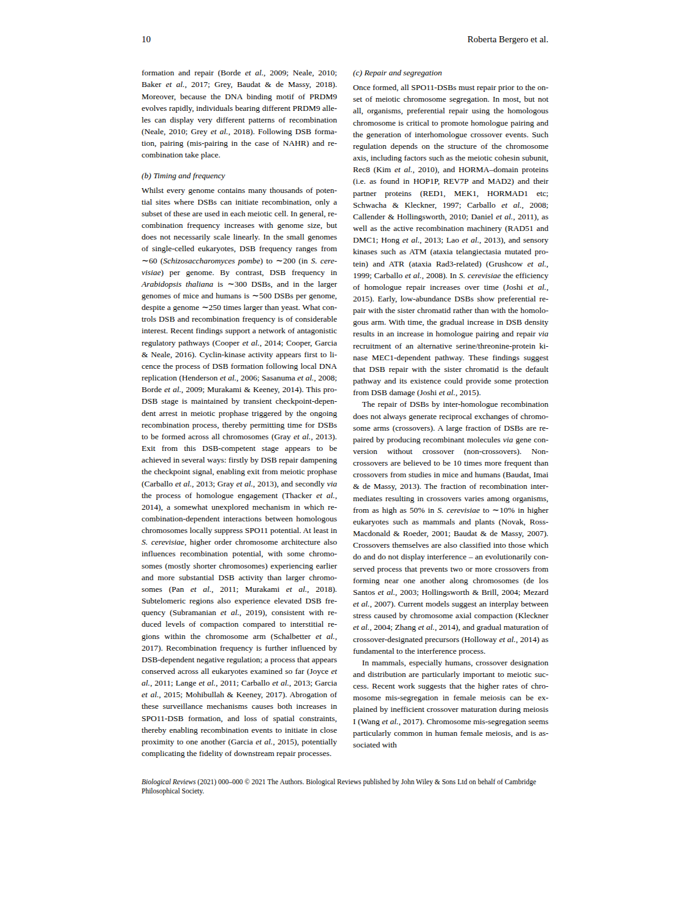10 Roberta Bergero et al.
formation and repair (Borde et al., 2009; Neale, 2010; Baker et al., 2017; Grey, Baudat & de Massy, 2018). Moreover, because the DNA binding motif of PRDM9 evolves rapidly, individuals bearing different PRDM9 alleles can display very different patterns of recombination (Neale, 2010; Grey et al., 2018). Following DSB formation, pairing (mis-pairing in the case of NAHR) and recombination take place.
(b) Timing and frequency
Whilst every genome contains many thousands of potential sites where DSBs can initiate recombination, only a subset of these are used in each meiotic cell. In general, recombination frequency increases with genome size, but does not necessarily scale linearly. In the small genomes of single-celled eukaryotes, DSB frequency ranges from ∼60 (Schizosaccharomyces pombe) to ∼200 (in S. cerevisiae) per genome. By contrast, DSB frequency in Arabidopsis thaliana is ∼300 DSBs, and in the larger genomes of mice and humans is ∼500 DSBs per genome, despite a genome ∼250 times larger than yeast. What controls DSB and recombination frequency is of considerable interest. Recent findings support a network of antagonistic regulatory pathways (Cooper et al., 2014; Cooper, Garcia & Neale, 2016). Cyclin-kinase activity appears first to licence the process of DSB formation following local DNA replication (Henderson et al., 2006; Sasanuma et al., 2008; Borde et al., 2009; Murakami & Keeney, 2014). This pro-DSB stage is maintained by transient checkpoint-dependent arrest in meiotic prophase triggered by the ongoing recombination process, thereby permitting time for DSBs to be formed across all chromosomes (Gray et al., 2013). Exit from this DSB-competent stage appears to be achieved in several ways: firstly by DSB repair dampening the checkpoint signal, enabling exit from meiotic prophase (Carballo et al., 2013; Gray et al., 2013), and secondly via the process of homologue engagement (Thacker et al., 2014), a somewhat unexplored mechanism in which recombination-dependent interactions between homologous chromosomes locally suppress SPO11 potential. At least in S. cerevisiae, higher order chromosome architecture also influences recombination potential, with some chromosomes (mostly shorter chromosomes) experiencing earlier and more substantial DSB activity than larger chromosomes (Pan et al., 2011; Murakami et al., 2018). Subtelomeric regions also experience elevated DSB frequency (Subramanian et al., 2019), consistent with reduced levels of compaction compared to interstitial regions within the chromosome arm (Schalbetter et al., 2017). Recombination frequency is further influenced by DSB-dependent negative regulation; a process that appears conserved across all eukaryotes examined so far (Joyce et al., 2011; Lange et al., 2011; Carballo et al., 2013; Garcia et al., 2015; Mohibullah & Keeney, 2017). Abrogation of these surveillance mechanisms causes both increases in SPO11-DSB formation, and loss of spatial constraints, thereby enabling recombination events to initiate in close proximity to one another (Garcia et al., 2015), potentially complicating the fidelity of downstream repair processes.
(c) Repair and segregation
Once formed, all SPO11-DSBs must repair prior to the onset of meiotic chromosome segregation. In most, but not all, organisms, preferential repair using the homologous chromosome is critical to promote homologue pairing and the generation of interhomologue crossover events. Such regulation depends on the structure of the chromosome axis, including factors such as the meiotic cohesin subunit, Rec8 (Kim et al., 2010), and HORMA–domain proteins (i.e. as found in HOP1P, REV7P and MAD2) and their partner proteins (RED1, MEK1, HORMAD1 etc; Schwacha & Kleckner, 1997; Carballo et al., 2008; Callender & Hollingsworth, 2010; Daniel et al., 2011), as well as the active recombination machinery (RAD51 and DMC1; Hong et al., 2013; Lao et al., 2013), and sensory kinases such as ATM (ataxia telangiectasia mutated protein) and ATR (ataxia Rad3-related) (Grushcow et al., 1999; Carballo et al., 2008). In S. cerevisiae the efficiency of homologue repair increases over time (Joshi et al., 2015). Early, low-abundance DSBs show preferential repair with the sister chromatid rather than with the homologous arm. With time, the gradual increase in DSB density results in an increase in homologue pairing and repair via recruitment of an alternative serine/threonine-protein kinase MEC1-dependent pathway. These findings suggest that DSB repair with the sister chromatid is the default pathway and its existence could provide some protection from DSB damage (Joshi et al., 2015).
The repair of DSBs by inter-homologue recombination does not always generate reciprocal exchanges of chromosome arms (crossovers). A large fraction of DSBs are repaired by producing recombinant molecules via gene conversion without crossover (non-crossovers). Non-crossovers are believed to be 10 times more frequent than crossovers from studies in mice and humans (Baudat, Imai & de Massy, 2013). The fraction of recombination intermediates resulting in crossovers varies among organisms, from as high as 50% in S. cerevisiae to ∼10% in higher eukaryotes such as mammals and plants (Novak, Ross-Macdonald & Roeder, 2001; Baudat & de Massy, 2007). Crossovers themselves are also classified into those which do and do not display interference – an evolutionarily conserved process that prevents two or more crossovers from forming near one another along chromosomes (de los Santos et al., 2003; Hollingsworth & Brill, 2004; Mezard et al., 2007). Current models suggest an interplay between stress caused by chromosome axial compaction (Kleckner et al., 2004; Zhang et al., 2014), and gradual maturation of crossover-designated precursors (Holloway et al., 2014) as fundamental to the interference process.
In mammals, especially humans, crossover designation and distribution are particularly important to meiotic success. Recent work suggests that the higher rates of chromosome mis-segregation in female meiosis can be explained by inefficient crossover maturation during meiosis I (Wang et al., 2017). Chromosome mis-segregation seems particularly common in human female meiosis, and is associated with
Biological Reviews (2021) 000–000 © 2021 The Authors. Biological Reviews published by John Wiley & Sons Ltd on behalf of Cambridge Philosophical Society.